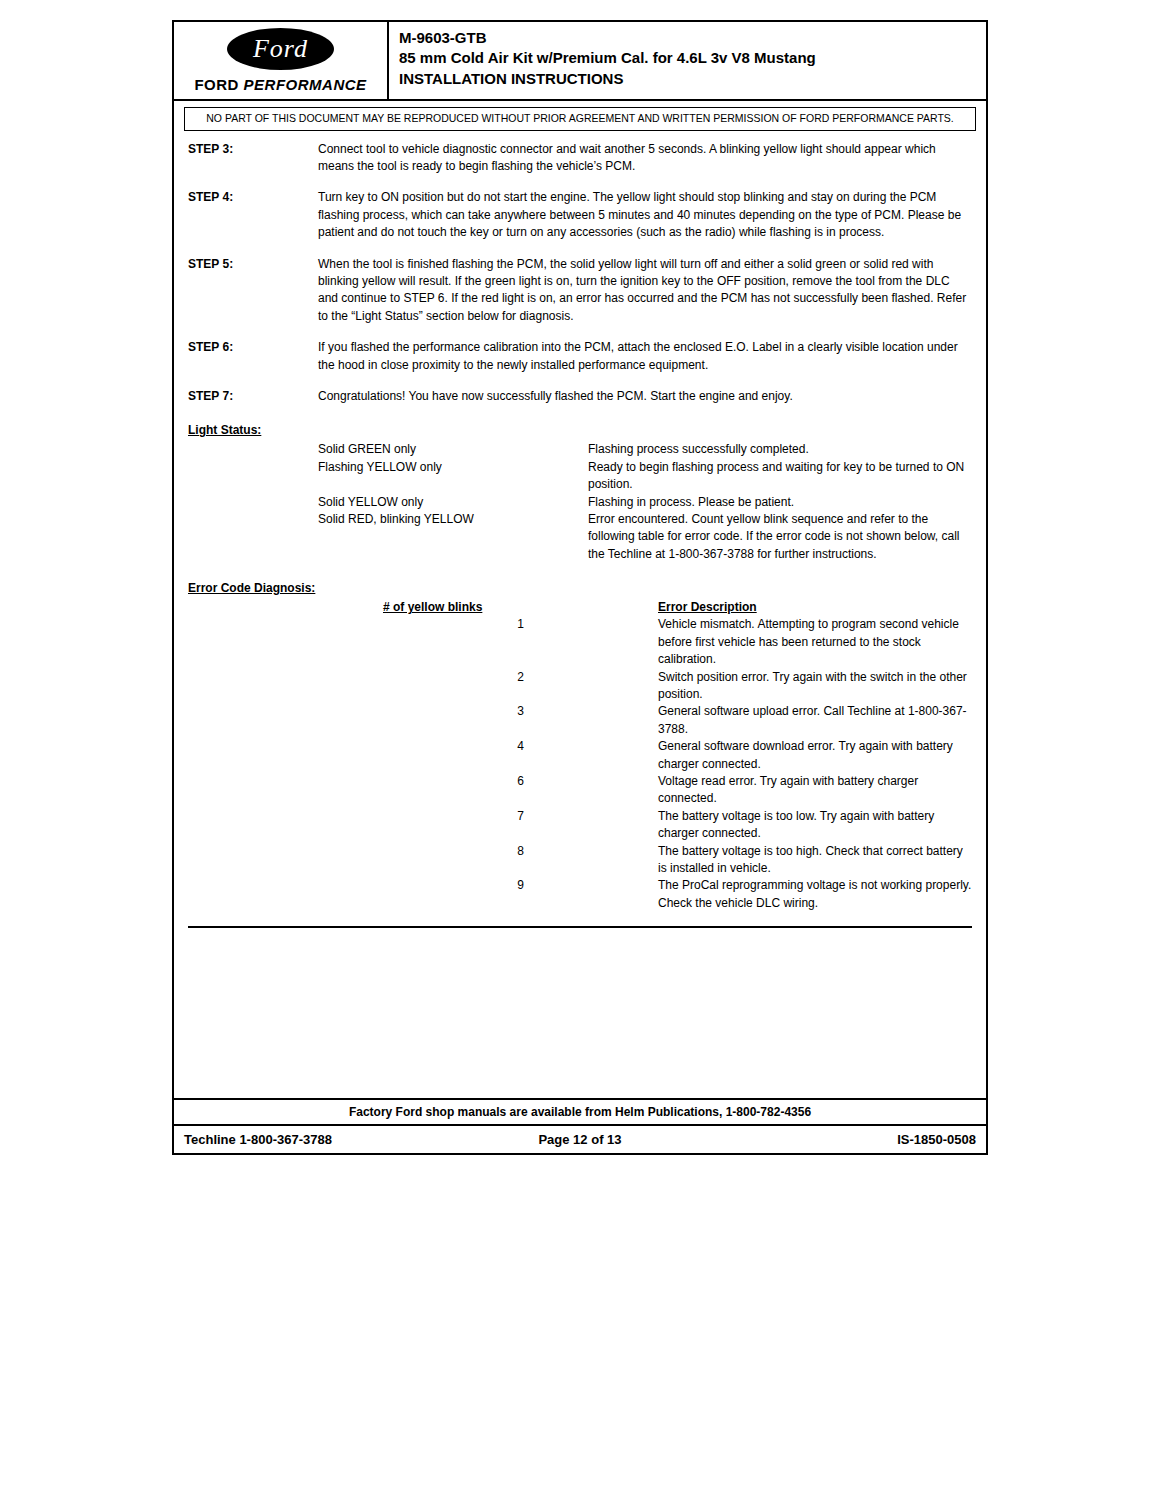Ford
FORD PERFORMANCE
M-9603-GTB
85 mm Cold Air Kit w/Premium Cal. for 4.6L 3v V8 Mustang
INSTALLATION INSTRUCTIONS
NO PART OF THIS DOCUMENT MAY BE REPRODUCED WITHOUT PRIOR AGREEMENT AND WRITTEN PERMISSION OF FORD PERFORMANCE PARTS.
STEP 3:
Connect tool to vehicle diagnostic connector and wait another 5 seconds. A blinking yellow light should appear which means the tool is ready to begin flashing the vehicle’s PCM.
STEP 4:
Turn key to ON position but do not start the engine. The yellow light should stop blinking and stay on during the PCM flashing process, which can take anywhere between 5 minutes and 40 minutes depending on the type of PCM. Please be patient and do not touch the key or turn on any accessories (such as the radio) while flashing is in process.
STEP 5:
When the tool is finished flashing the PCM, the solid yellow light will turn off and either a solid green or solid red with blinking yellow will result. If the green light is on, turn the ignition key to the OFF position, remove the tool from the DLC and continue to STEP 6. If the red light is on, an error has occurred and the PCM has not successfully been flashed. Refer to the “Light Status” section below for diagnosis.
STEP 6:
If you flashed the performance calibration into the PCM, attach the enclosed E.O. Label in a clearly visible location under the hood in close proximity to the newly installed performance equipment.
STEP 7:
Congratulations! You have now successfully flashed the PCM. Start the engine and enjoy.
Light Status:
Solid GREEN only
Flashing process successfully completed.
Flashing YELLOW only
Ready to begin flashing process and waiting for key to be turned to ON position.
Solid YELLOW only
Flashing in process. Please be patient.
Solid RED, blinking YELLOW
Error encountered. Count yellow blink sequence and refer to the following table for error code. If the error code is not shown below, call the Techline at 1-800-367-3788 for further instructions.
Error Code Diagnosis:
# of yellow blinks
Error Description
1
Vehicle mismatch. Attempting to program second vehicle before first vehicle has been returned to the stock calibration.
2
Switch position error. Try again with the switch in the other position.
3
General software upload error. Call Techline at 1-800-367-3788.
4
General software download error. Try again with battery charger connected.
6
Voltage read error. Try again with battery charger connected.
7
The battery voltage is too low. Try again with battery charger connected.
8
The battery voltage is too high. Check that correct battery is installed in vehicle.
9
The ProCal reprogramming voltage is not working properly. Check the vehicle DLC wiring.
Factory Ford shop manuals are available from Helm Publications, 1-800-782-4356
Techline 1-800-367-3788
Page 12 of 13
IS-1850-0508